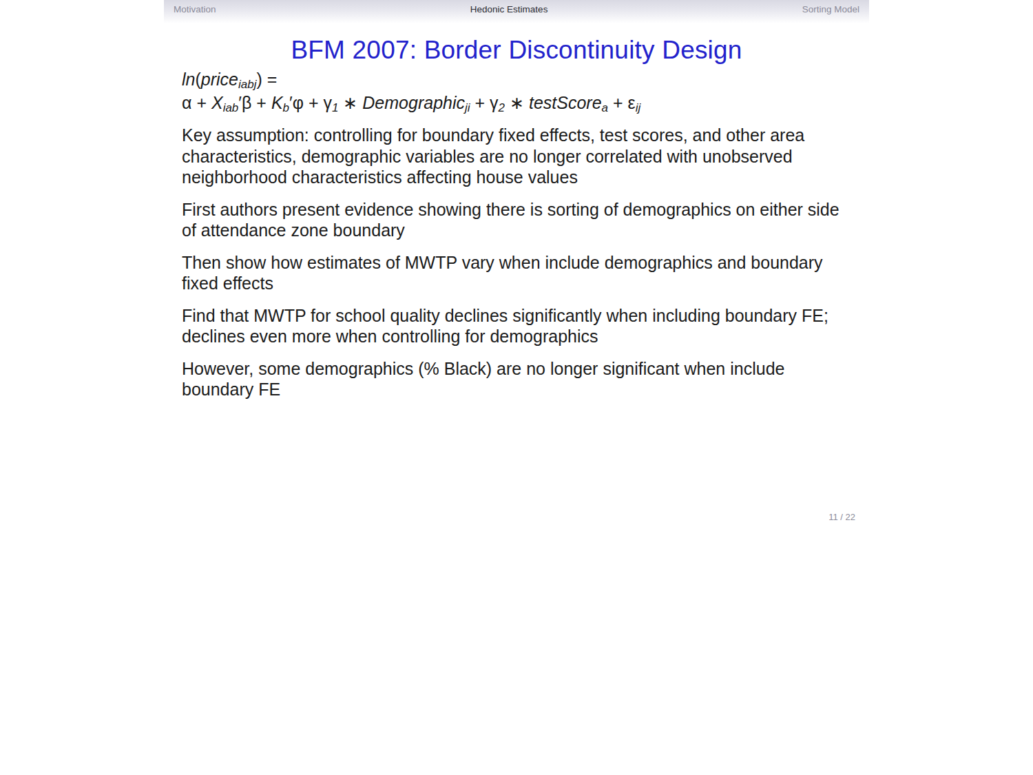Motivation Hedonic Estimates Sorting Model
BFM 2007: Border Discontinuity Design
ln(priceiabj) = α + Xiab′β + Kb′φ + γ1 ∗ Demographicji + γ2 ∗ testScorea + εij
Key assumption: controlling for boundary fixed effects, test scores, and other area characteristics, demographic variables are no longer correlated with unobserved neighborhood characteristics affecting house values
First authors present evidence showing there is sorting of demographics on either side of attendance zone boundary
Then show how estimates of MWTP vary when include demographics and boundary fixed effects
Find that MWTP for school quality declines significantly when including boundary FE; declines even more when controlling for demographics
However, some demographics (% Black) are no longer significant when include boundary FE
11 / 22